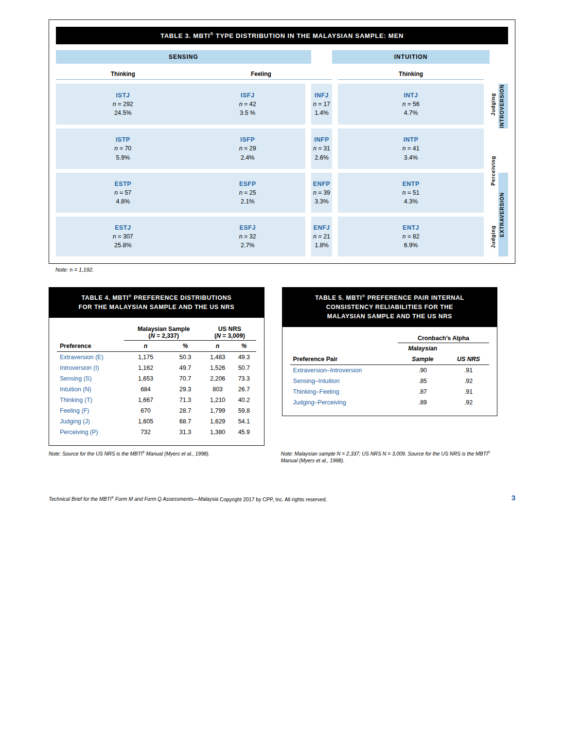TABLE 3. MBTI® TYPE DISTRIBUTION IN THE MALAYSIAN SAMPLE: MEN
| SENSING | | INTUITION | | |
| Thinking | Feeling | | Thinking | | | |
| ISTJ n = 292 24.5% | ISFJ n = 42 3.5 % | | INFJ n = 17 1.4% | | INTJ n = 56 4.7% | | Judging | INTROVERSION |
| ISTP n = 70 5.9% | ISFP n = 29 2.4% | | INFP n = 31 2.6% | | INTP n = 41 3.4% | | Perceiving |
| ESTP n = 57 4.8% | ESFP n = 25 2.1% | | ENFP n = 39 3.3% | | ENTP n = 51 4.3% | | EXTRAVERSION |
| ESTJ n = 307 25.8% | ESFJ n = 32 2.7% | | ENFJ n = 21 1.8% | | ENTJ n = 82 6.9% | | Judging |
Note: n = 1,192.
TABLE 4. MBTI® PREFERENCE DISTRIBUTIONS
FOR THE MALAYSIAN SAMPLE AND THE US NRS
| | Malaysian Sample ( N = 2,337) | US NRS ( N = 3,009) |
| Preference | n | % | n | % |
| Extraversion (E) | 1,175 | 50.3 | 1,483 | 49.3 |
| Introversion (I) | 1,162 | 49.7 | 1,526 | 50.7 |
| Sensing (S) | 1,653 | 70.7 | 2,206 | 73.3 |
| Intuition (N) | 684 | 29.3 | 803 | 26.7 |
| Thinking (T) | 1,667 | 71.3 | 1,210 | 40.2 |
| Feeling (F) | 670 | 28.7 | 1,799 | 59.8 |
| Judging (J) | 1,605 | 68.7 | 1,629 | 54.1 |
| Perceiving (P) | 732 | 31.3 | 1,380 | 45.9 |
TABLE 5. MBTI® PREFERENCE PAIR INTERNAL
CONSISTENCY RELIABILITIES FOR THE
MALAYSIAN SAMPLE AND THE US NRS
| | Cronbach’s Alpha |
| | Malaysian | |
| Preference Pair | Sample | US NRS |
| Extraversion–Introversion | .90 | .91 |
| Sensing–Intuition | .85 | .92 |
| Thinking–Feeling | .87 | .91 |
| Judging–Perceiving | .89 | .92 |
Note: Source for the US NRS is the MBTI® Manual (Myers et al., 1998).
Note: Malaysian sample N = 2,337; US NRS N = 3,009. Source for the US NRS is the MBTI® Manual (Myers et al., 1998).
Technical Brief for the MBTI® Form M and Form Q Assessments—Malaysia Copyright 2017 by CPP, Inc. All rights reserved.
3